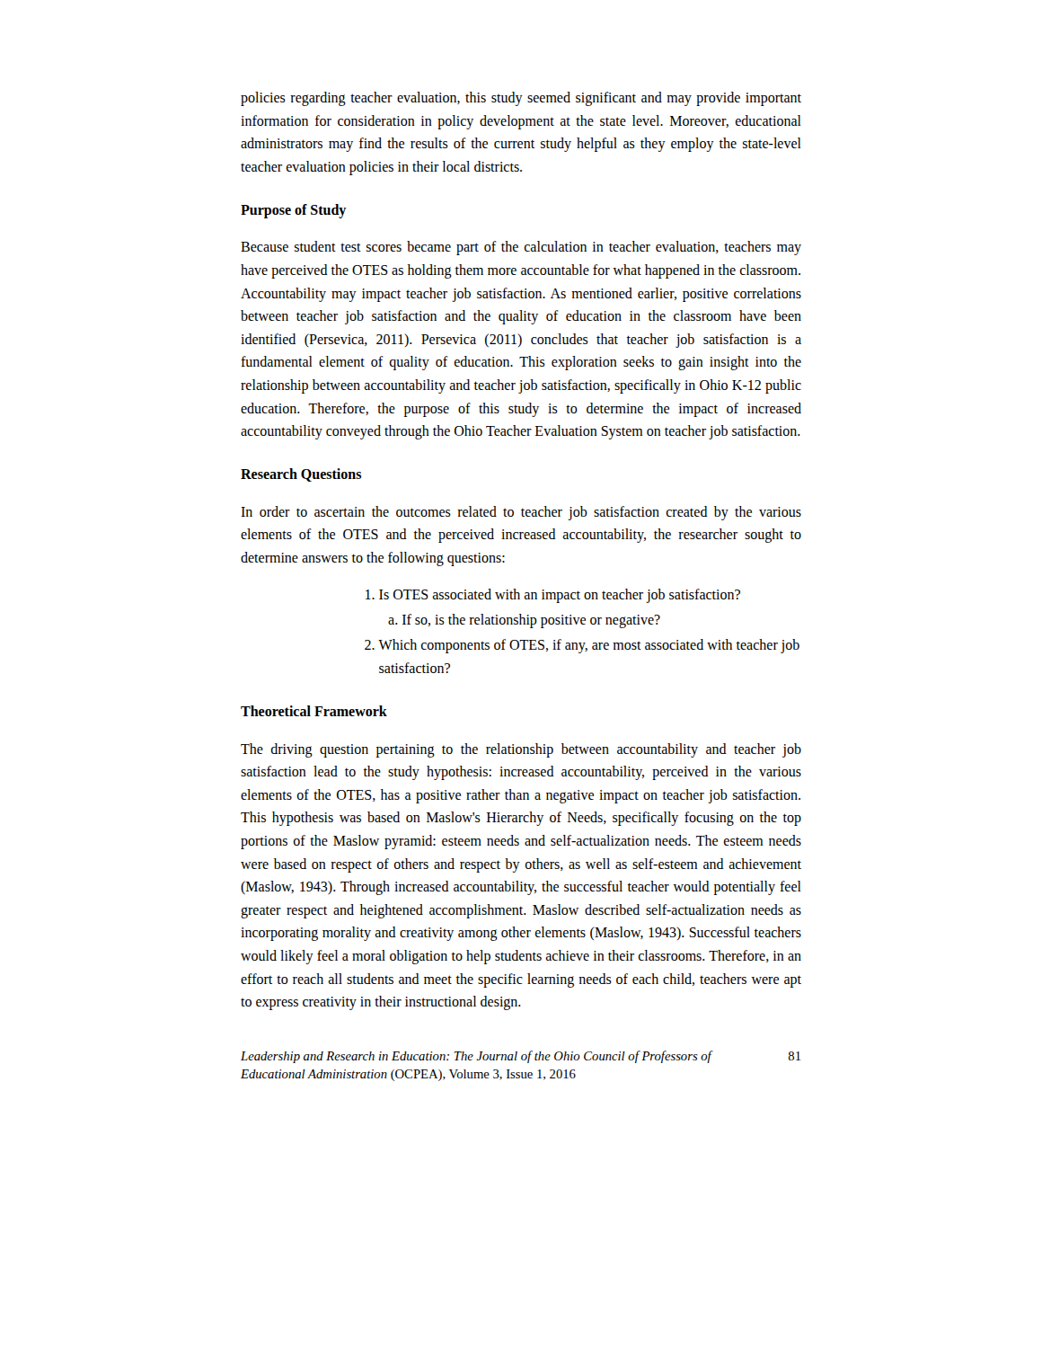policies regarding teacher evaluation, this study seemed significant and may provide important information for consideration in policy development at the state level. Moreover, educational administrators may find the results of the current study helpful as they employ the state-level teacher evaluation policies in their local districts.
Purpose of Study
Because student test scores became part of the calculation in teacher evaluation, teachers may have perceived the OTES as holding them more accountable for what happened in the classroom. Accountability may impact teacher job satisfaction. As mentioned earlier, positive correlations between teacher job satisfaction and the quality of education in the classroom have been identified (Persevica, 2011). Persevica (2011) concludes that teacher job satisfaction is a fundamental element of quality of education. This exploration seeks to gain insight into the relationship between accountability and teacher job satisfaction, specifically in Ohio K-12 public education. Therefore, the purpose of this study is to determine the impact of increased accountability conveyed through the Ohio Teacher Evaluation System on teacher job satisfaction.
Research Questions
In order to ascertain the outcomes related to teacher job satisfaction created by the various elements of the OTES and the perceived increased accountability, the researcher sought to determine answers to the following questions:
Is OTES associated with an impact on teacher job satisfaction?
If so, is the relationship positive or negative?
Which components of OTES, if any, are most associated with teacher job satisfaction?
Theoretical Framework
The driving question pertaining to the relationship between accountability and teacher job satisfaction lead to the study hypothesis: increased accountability, perceived in the various elements of the OTES, has a positive rather than a negative impact on teacher job satisfaction. This hypothesis was based on Maslow's Hierarchy of Needs, specifically focusing on the top portions of the Maslow pyramid: esteem needs and self-actualization needs. The esteem needs were based on respect of others and respect by others, as well as self-esteem and achievement (Maslow, 1943). Through increased accountability, the successful teacher would potentially feel greater respect and heightened accomplishment. Maslow described self-actualization needs as incorporating morality and creativity among other elements (Maslow, 1943). Successful teachers would likely feel a moral obligation to help students achieve in their classrooms. Therefore, in an effort to reach all students and meet the specific learning needs of each child, teachers were apt to express creativity in their instructional design.
81 Leadership and Research in Education: The Journal of the Ohio Council of Professors of Educational Administration (OCPEA), Volume 3, Issue 1, 2016